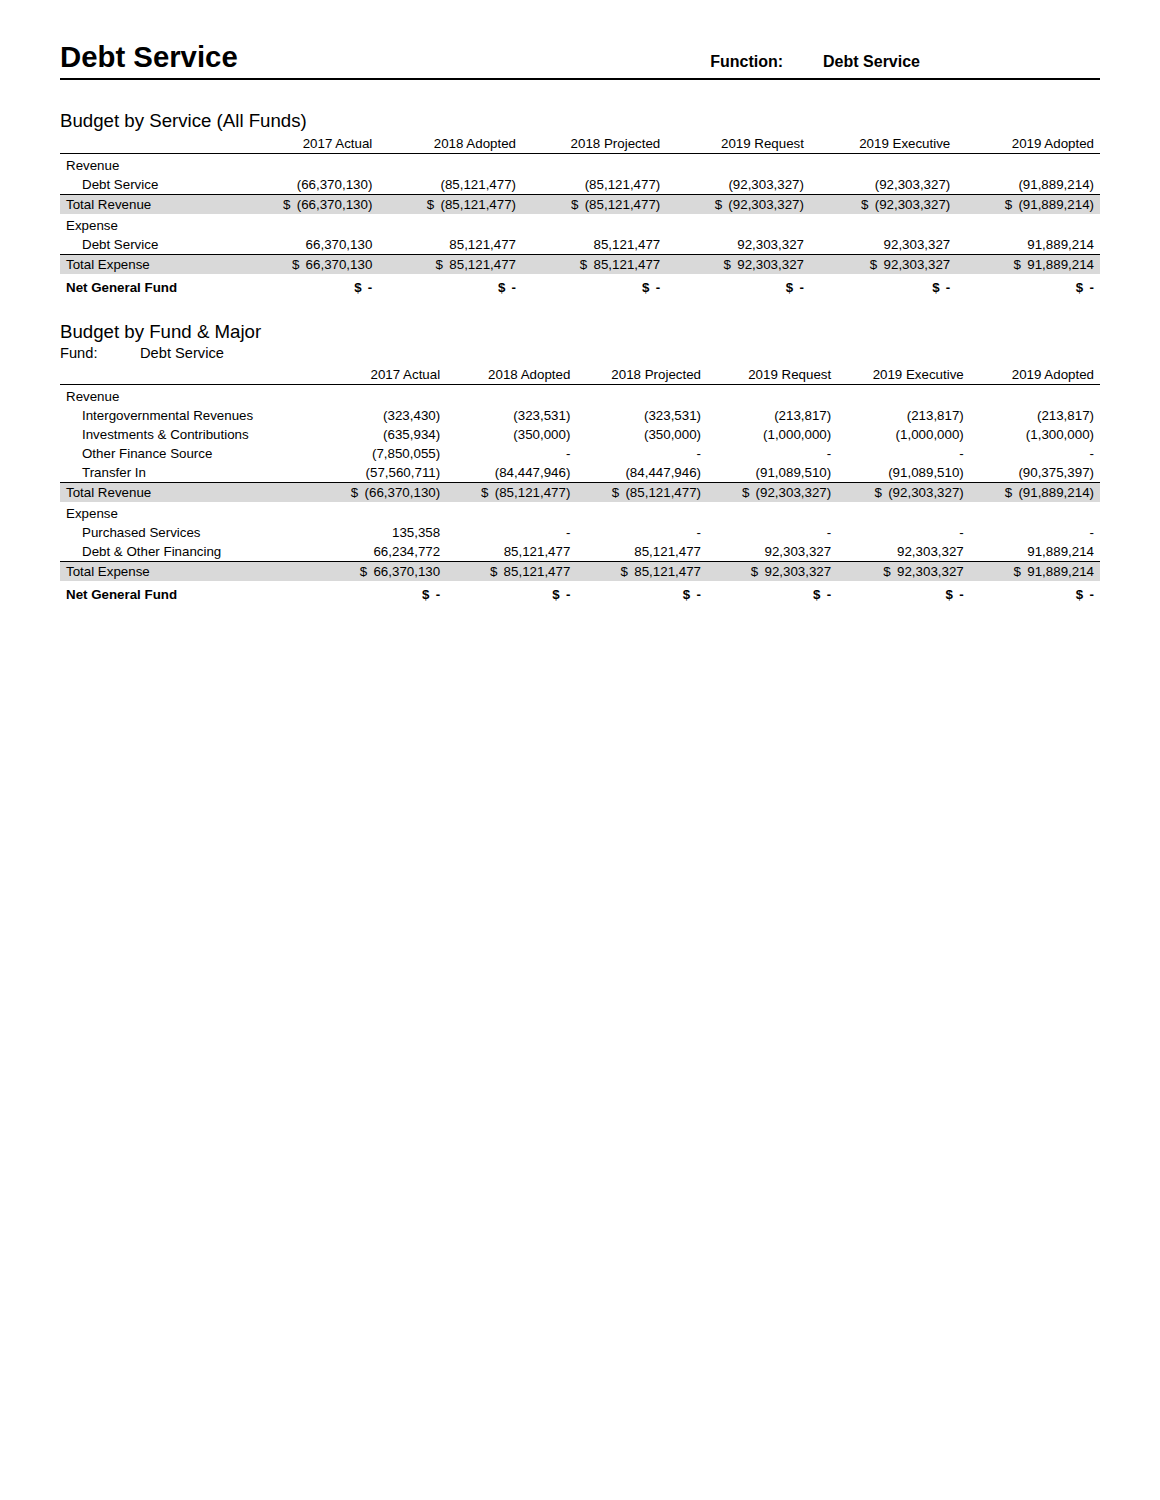Debt Service
Function: Debt Service
Budget by Service (All Funds)
| | 2017 Actual | 2018 Adopted | 2018 Projected | 2019 Request | 2019 Executive | 2019 Adopted |
| --- | --- | --- | --- | --- | --- | --- |
| Revenue | | | | | | |
| Debt Service | (66,370,130) | (85,121,477) | (85,121,477) | (92,303,327) | (92,303,327) | (91,889,214) |
| Total Revenue | $ (66,370,130) | $ (85,121,477) | $ (85,121,477) | $ (92,303,327) | $ (92,303,327) | $ (91,889,214) |
| Expense | | | | | | |
| Debt Service | 66,370,130 | 85,121,477 | 85,121,477 | 92,303,327 | 92,303,327 | 91,889,214 |
| Total Expense | $ 66,370,130 | $ 85,121,477 | $ 85,121,477 | $ 92,303,327 | $ 92,303,327 | $ 91,889,214 |
| Net General Fund | $ - | $ - | $ - | $ - | $ - | $ - |
Budget by Fund & Major
Fund: Debt Service
| | 2017 Actual | 2018 Adopted | 2018 Projected | 2019 Request | 2019 Executive | 2019 Adopted |
| --- | --- | --- | --- | --- | --- | --- |
| Revenue | | | | | | |
| Intergovernmental Revenues | (323,430) | (323,531) | (323,531) | (213,817) | (213,817) | (213,817) |
| Investments & Contributions | (635,934) | (350,000) | (350,000) | (1,000,000) | (1,000,000) | (1,300,000) |
| Other Finance Source | (7,850,055) | - | - | - | - | - |
| Transfer In | (57,560,711) | (84,447,946) | (84,447,946) | (91,089,510) | (91,089,510) | (90,375,397) |
| Total Revenue | $ (66,370,130) | $ (85,121,477) | $ (85,121,477) | $ (92,303,327) | $ (92,303,327) | $ (91,889,214) |
| Expense | | | | | | |
| Purchased Services | 135,358 | - | - | - | - | - |
| Debt & Other Financing | 66,234,772 | 85,121,477 | 85,121,477 | 92,303,327 | 92,303,327 | 91,889,214 |
| Total Expense | $ 66,370,130 | $ 85,121,477 | $ 85,121,477 | $ 92,303,327 | $ 92,303,327 | $ 91,889,214 |
| Net General Fund | $ - | $ - | $ - | $ - | $ - | $ - |